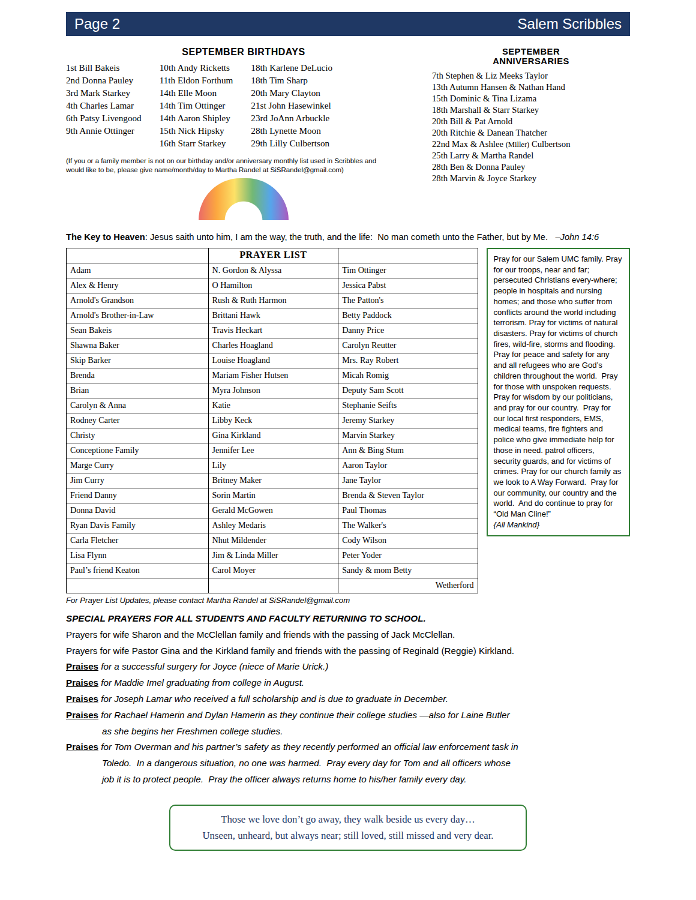Page 2 Salem Scribbles
SEPTEMBER BIRTHDAYS
1st Bill Bakeis
2nd Donna Pauley
3rd Mark Starkey
4th Charles Lamar
6th Patsy Livengood
9th Annie Ottinger
10th Andy Ricketts
11th Eldon Forthum
14th Elle Moon
14th Tim Ottinger
14th Aaron Shipley
15th Nick Hipsky
16th Starr Starkey
18th Karlene DeLucio
18th Tim Sharp
20th Mary Clayton
21st John Hasewinkel
23rd JoAnn Arbuckle
28th Lynette Moon
29th Lilly Culbertson
(If you or a family member is not on our birthday and/or anniversary monthly list used in Scribbles and would like to be, please give name/month/day to Martha Randel at SiSRandel@gmail.com)
SEPTEMBER
ANNIVERSARIES
7th Stephen & Liz Meeks Taylor
13th Autumn Hansen & Nathan Hand
15th Dominic & Tina Lizama
18th Marshall & Starr Starkey
20th Bill & Pat Arnold
20th Ritchie & Danean Thatcher
22nd Max & Ashlee (Miller) Culbertson
25th Larry & Martha Randel
28th Ben & Donna Pauley
28th Marvin & Joyce Starkey
The Key to Heaven: Jesus saith unto him, I am the way, the truth, and the life: No man cometh unto the Father, but by Me. –John 14:6
| | PRAYER LIST | |
| Adam | N. Gordon & Alyssa | Tim Ottinger |
| Alex & Henry | O Hamilton | Jessica Pabst |
| Arnold's Grandson | Rush & Ruth Harmon | The Patton's |
| Arnold's Brother-in-Law | Brittani Hawk | Betty Paddock |
| Sean Bakeis | Travis Heckart | Danny Price |
| Shawna Baker | Charles Hoagland | Carolyn Reutter |
| Skip Barker | Louise Hoagland | Mrs. Ray Robert |
| Brenda | Mariam Fisher Hutsen | Micah Romig |
| Brian | Myra Johnson | Deputy Sam Scott |
| Carolyn & Anna | Katie | Stephanie Seifts |
| Rodney Carter | Libby Keck | Jeremy Starkey |
| Christy | Gina Kirkland | Marvin Starkey |
| Conceptione Family | Jennifer Lee | Ann & Bing Stum |
| Marge Curry | Lily | Aaron Taylor |
| Jim Curry | Britney Maker | Jane Taylor |
| Friend Danny | Sorin Martin | Brenda & Steven Taylor |
| Donna David | Gerald McGowen | Paul Thomas |
| Ryan Davis Family | Ashley Medaris | The Walker's |
| Carla Fletcher | Nhut Mildender | Cody Wilson |
| Lisa Flynn | Jim & Linda Miller | Peter Yoder |
| Paul’s friend Keaton | Carol Moyer | Sandy & mom Betty |
| | | Wetherford |
Pray for our Salem UMC family. Pray for our troops, near and far; persecuted Christians every-where; people in hospitals and nursing homes; and those who suffer from conflicts around the world including terrorism. Pray for victims of natural disasters. Pray for victims of church fires, wild-fire, storms and flooding. Pray for peace and safety for any and all refugees who are God’s children throughout the world. Pray for those with unspoken requests. Pray for wisdom by our politicians, and pray for our country. Pray for our local first responders, EMS, medical teams, fire fighters and police who give immediate help for those in need. patrol officers, security guards, and for victims of crimes. Pray for our church family as we look to A Way Forward. Pray for our community, our country and the world. And do continue to pray for “Old Man Cline!”
{All Mankind}
For Prayer List Updates, please contact Martha Randel at SiSRandel@gmail.com
SPECIAL PRAYERS FOR ALL STUDENTS AND FACULTY RETURNING TO SCHOOL.
Prayers for wife Sharon and the McClellan family and friends with the passing of Jack McClellan.
Prayers for wife Pastor Gina and the Kirkland family and friends with the passing of Reginald (Reggie) Kirkland.
Praises for a successful surgery for Joyce (niece of Marie Urick.)
Praises for Maddie Imel graduating from college in August.
Praises for Joseph Lamar who received a full scholarship and is due to graduate in December.
Praises for Rachael Hamerin and Dylan Hamerin as they continue their college studies —also for Laine Butler
as she begins her Freshmen college studies.
Praises for Tom Overman and his partner’s safety as they recently performed an official law enforcement task in
Toledo. In a dangerous situation, no one was harmed. Pray every day for Tom and all officers whose
job it is to protect people. Pray the officer always returns home to his/her family every day.
Those we love don’t go away, they walk beside us every day…
Unseen, unheard, but always near; still loved, still missed and very dear.